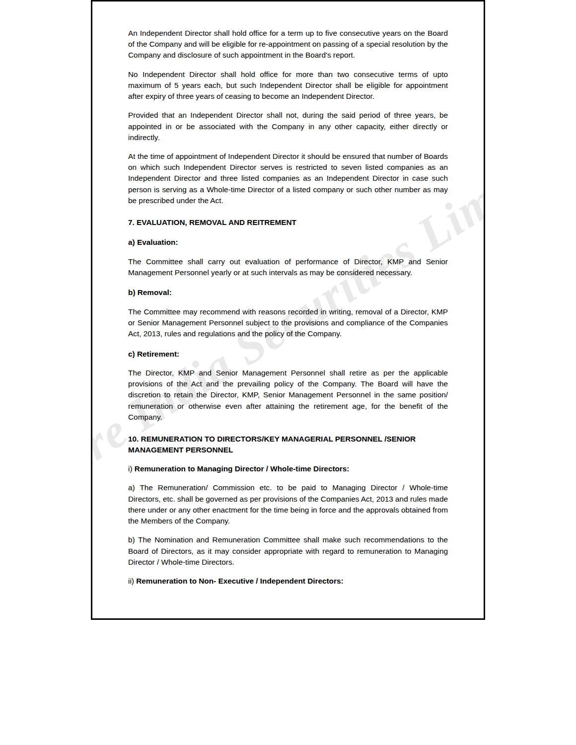Share India Securities Limited
An Independent Director shall hold office for a term up to five consecutive years on the Board of the Company and will be eligible for re-appointment on passing of a special resolution by the Company and disclosure of such appointment in the Board's report.
No Independent Director shall hold office for more than two consecutive terms of upto maximum of 5 years each, but such Independent Director shall be eligible for appointment after expiry of three years of ceasing to become an Independent Director.
Provided that an Independent Director shall not, during the said period of three years, be appointed in or be associated with the Company in any other capacity, either directly or indirectly.
At the time of appointment of Independent Director it should be ensured that number of Boards on which such Independent Director serves is restricted to seven listed companies as an Independent Director and three listed companies as an Independent Director in case such person is serving as a Whole-time Director of a listed company or such other number as may be prescribed under the Act.
7. EVALUATION, REMOVAL AND REITREMENT
a) Evaluation:
The Committee shall carry out evaluation of performance of Director, KMP and Senior Management Personnel yearly or at such intervals as may be considered necessary.
b) Removal:
The Committee may recommend with reasons recorded in writing, removal of a Director, KMP or Senior Management Personnel subject to the provisions and compliance of the Companies Act, 2013, rules and regulations and the policy of the Company.
c) Retirement:
The Director, KMP and Senior Management Personnel shall retire as per the applicable provisions of the Act and the prevailing policy of the Company. The Board will have the discretion to retain the Director, KMP, Senior Management Personnel in the same position/ remuneration or otherwise even after attaining the retirement age, for the benefit of the Company.
10. REMUNERATION TO DIRECTORS/KEY MANAGERIAL PERSONNEL /SENIOR MANAGEMENT PERSONNEL
i) Remuneration to Managing Director / Whole-time Directors:
a) The Remuneration/ Commission etc. to be paid to Managing Director / Whole-time Directors, etc. shall be governed as per provisions of the Companies Act, 2013 and rules made there under or any other enactment for the time being in force and the approvals obtained from the Members of the Company.
b) The Nomination and Remuneration Committee shall make such recommendations to the Board of Directors, as it may consider appropriate with regard to remuneration to Managing Director / Whole-time Directors.
ii) Remuneration to Non- Executive / Independent Directors: